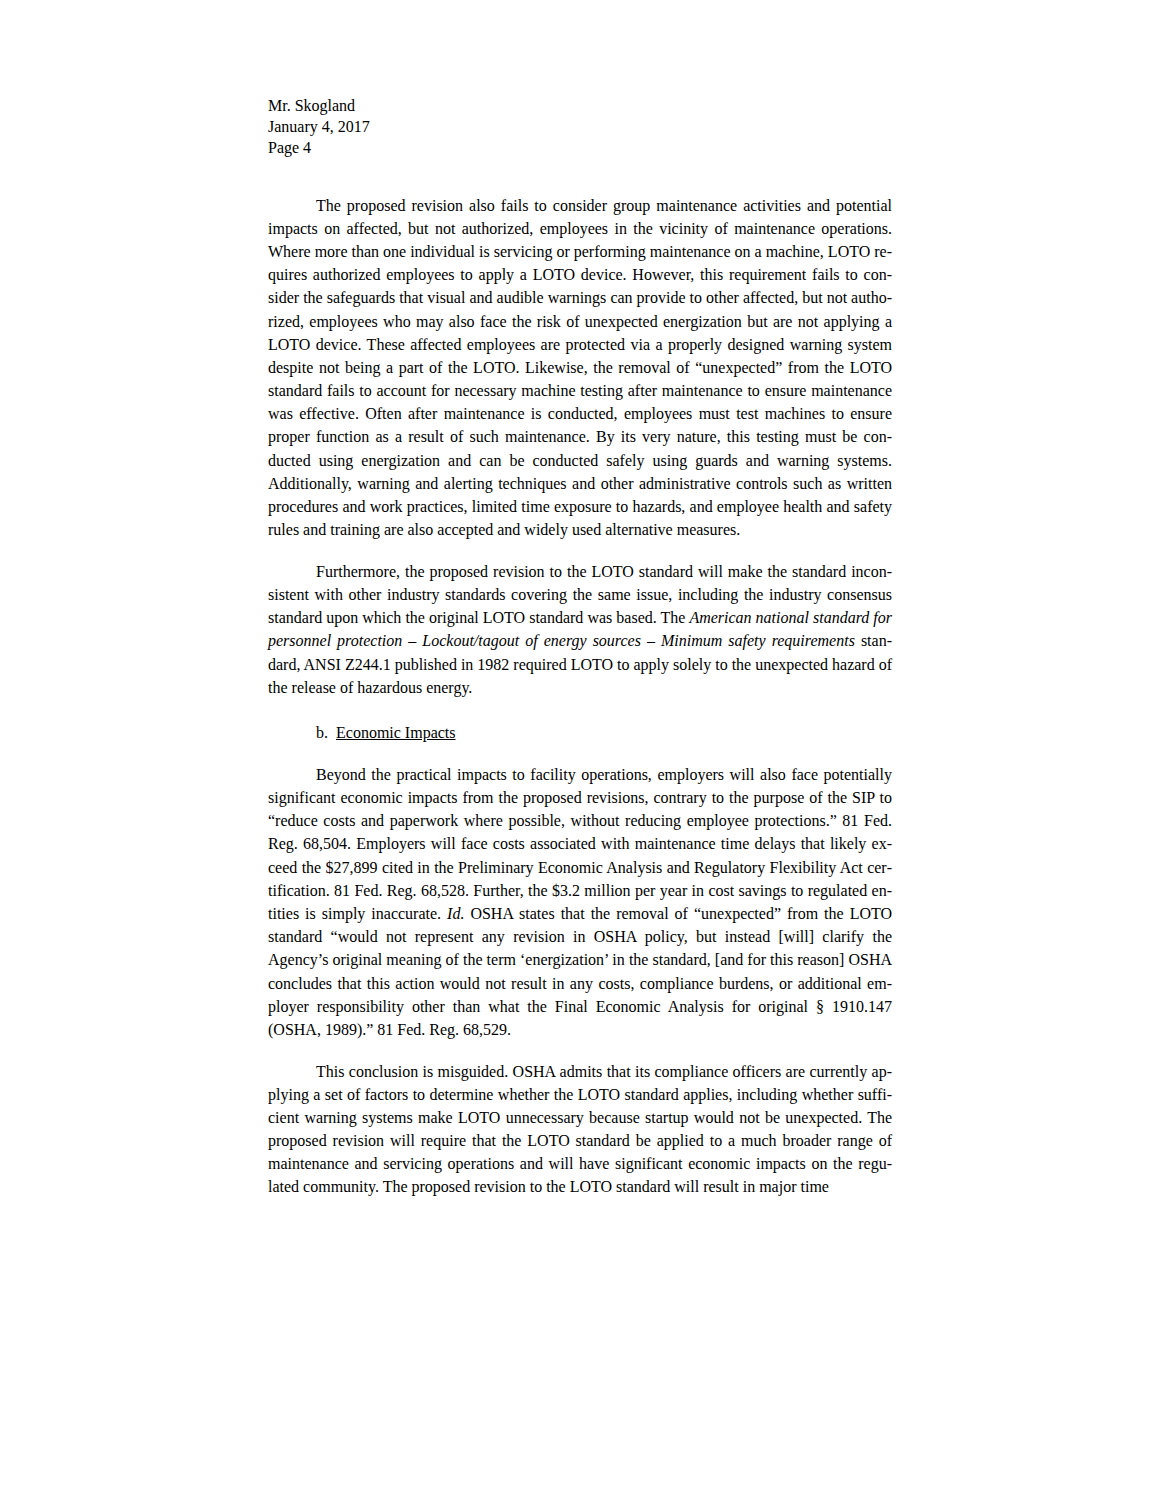Mr. Skogland
January 4, 2017
Page 4
The proposed revision also fails to consider group maintenance activities and potential impacts on affected, but not authorized, employees in the vicinity of maintenance operations. Where more than one individual is servicing or performing maintenance on a machine, LOTO requires authorized employees to apply a LOTO device. However, this requirement fails to consider the safeguards that visual and audible warnings can provide to other affected, but not authorized, employees who may also face the risk of unexpected energization but are not applying a LOTO device. These affected employees are protected via a properly designed warning system despite not being a part of the LOTO. Likewise, the removal of “unexpected” from the LOTO standard fails to account for necessary machine testing after maintenance to ensure maintenance was effective. Often after maintenance is conducted, employees must test machines to ensure proper function as a result of such maintenance. By its very nature, this testing must be conducted using energization and can be conducted safely using guards and warning systems. Additionally, warning and alerting techniques and other administrative controls such as written procedures and work practices, limited time exposure to hazards, and employee health and safety rules and training are also accepted and widely used alternative measures.
Furthermore, the proposed revision to the LOTO standard will make the standard inconsistent with other industry standards covering the same issue, including the industry consensus standard upon which the original LOTO standard was based. The American national standard for personnel protection – Lockout/tagout of energy sources – Minimum safety requirements standard, ANSI Z244.1 published in 1982 required LOTO to apply solely to the unexpected hazard of the release of hazardous energy.
b. Economic Impacts
Beyond the practical impacts to facility operations, employers will also face potentially significant economic impacts from the proposed revisions, contrary to the purpose of the SIP to “reduce costs and paperwork where possible, without reducing employee protections.” 81 Fed. Reg. 68,504. Employers will face costs associated with maintenance time delays that likely exceed the $27,899 cited in the Preliminary Economic Analysis and Regulatory Flexibility Act certification. 81 Fed. Reg. 68,528. Further, the $3.2 million per year in cost savings to regulated entities is simply inaccurate. Id. OSHA states that the removal of “unexpected” from the LOTO standard “would not represent any revision in OSHA policy, but instead [will] clarify the Agency’s original meaning of the term ‘energization’ in the standard, [and for this reason] OSHA concludes that this action would not result in any costs, compliance burdens, or additional employer responsibility other than what the Final Economic Analysis for original § 1910.147 (OSHA, 1989).” 81 Fed. Reg. 68,529.
This conclusion is misguided. OSHA admits that its compliance officers are currently applying a set of factors to determine whether the LOTO standard applies, including whether sufficient warning systems make LOTO unnecessary because startup would not be unexpected. The proposed revision will require that the LOTO standard be applied to a much broader range of maintenance and servicing operations and will have significant economic impacts on the regulated community. The proposed revision to the LOTO standard will result in major time